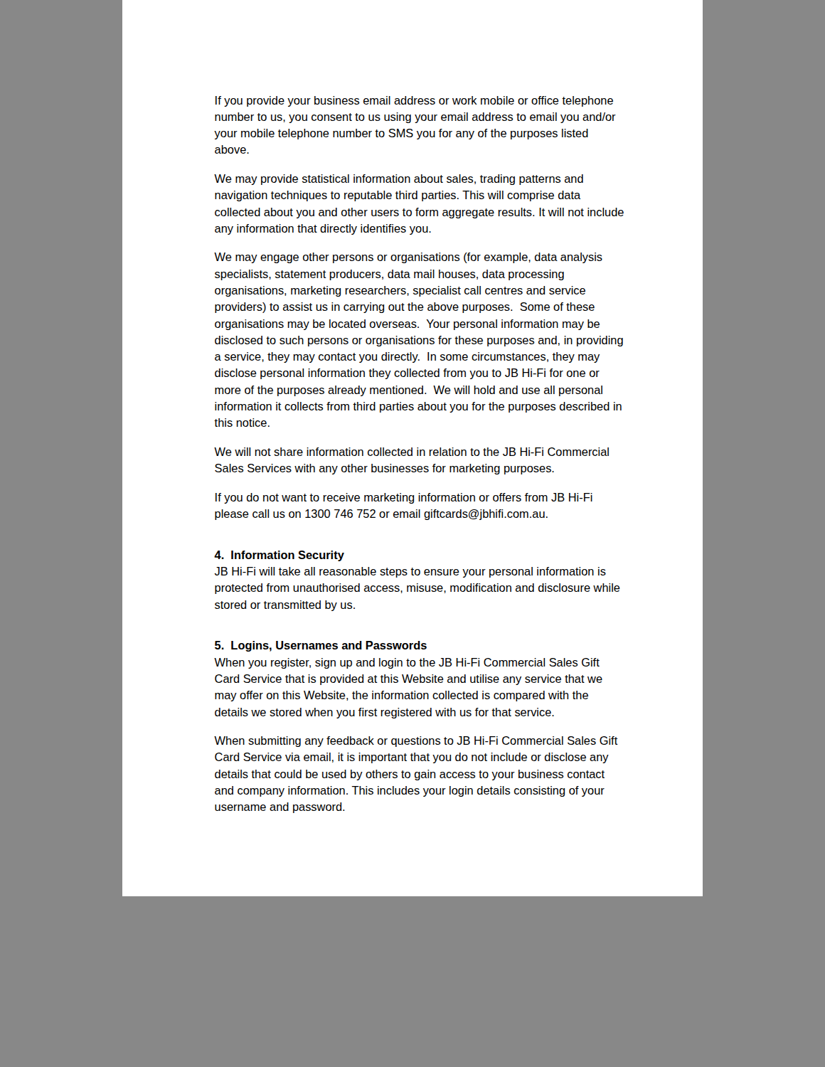If you provide your business email address or work mobile or office telephone number to us, you consent to us using your email address to email you and/or your mobile telephone number to SMS you for any of the purposes listed above.
We may provide statistical information about sales, trading patterns and navigation techniques to reputable third parties. This will comprise data collected about you and other users to form aggregate results. It will not include any information that directly identifies you.
We may engage other persons or organisations (for example, data analysis specialists, statement producers, data mail houses, data processing organisations, marketing researchers, specialist call centres and service providers) to assist us in carrying out the above purposes. Some of these organisations may be located overseas. Your personal information may be disclosed to such persons or organisations for these purposes and, in providing a service, they may contact you directly. In some circumstances, they may disclose personal information they collected from you to JB Hi-Fi for one or more of the purposes already mentioned. We will hold and use all personal information it collects from third parties about you for the purposes described in this notice.
We will not share information collected in relation to the JB Hi-Fi Commercial Sales Services with any other businesses for marketing purposes.
If you do not want to receive marketing information or offers from JB Hi-Fi please call us on 1300 746 752 or email giftcards@jbhifi.com.au.
4. Information Security
JB Hi-Fi will take all reasonable steps to ensure your personal information is protected from unauthorised access, misuse, modification and disclosure while stored or transmitted by us.
5. Logins, Usernames and Passwords
When you register, sign up and login to the JB Hi-Fi Commercial Sales Gift Card Service that is provided at this Website and utilise any service that we may offer on this Website, the information collected is compared with the details we stored when you first registered with us for that service.
When submitting any feedback or questions to JB Hi-Fi Commercial Sales Gift Card Service via email, it is important that you do not include or disclose any details that could be used by others to gain access to your business contact and company information. This includes your login details consisting of your username and password.